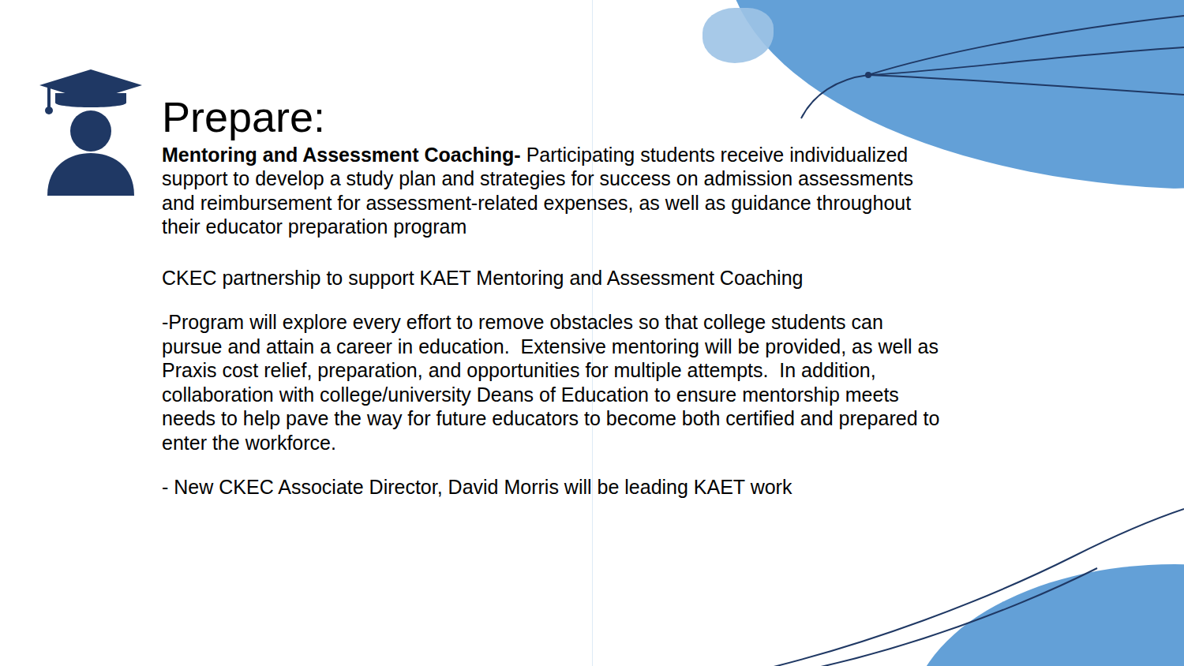Prepare:
Mentoring and Assessment Coaching- Participating students receive individualized support to develop a study plan and strategies for success on admission assessments and reimbursement for assessment-related expenses, as well as guidance throughout their educator preparation program
CKEC partnership to support KAET Mentoring and Assessment Coaching
-Program will explore every effort to remove obstacles so that college students can pursue and attain a career in education. Extensive mentoring will be provided, as well as Praxis cost relief, preparation, and opportunities for multiple attempts. In addition, collaboration with college/university Deans of Education to ensure mentorship meets needs to help pave the way for future educators to become both certified and prepared to enter the workforce.
- New CKEC Associate Director, David Morris will be leading KAET work